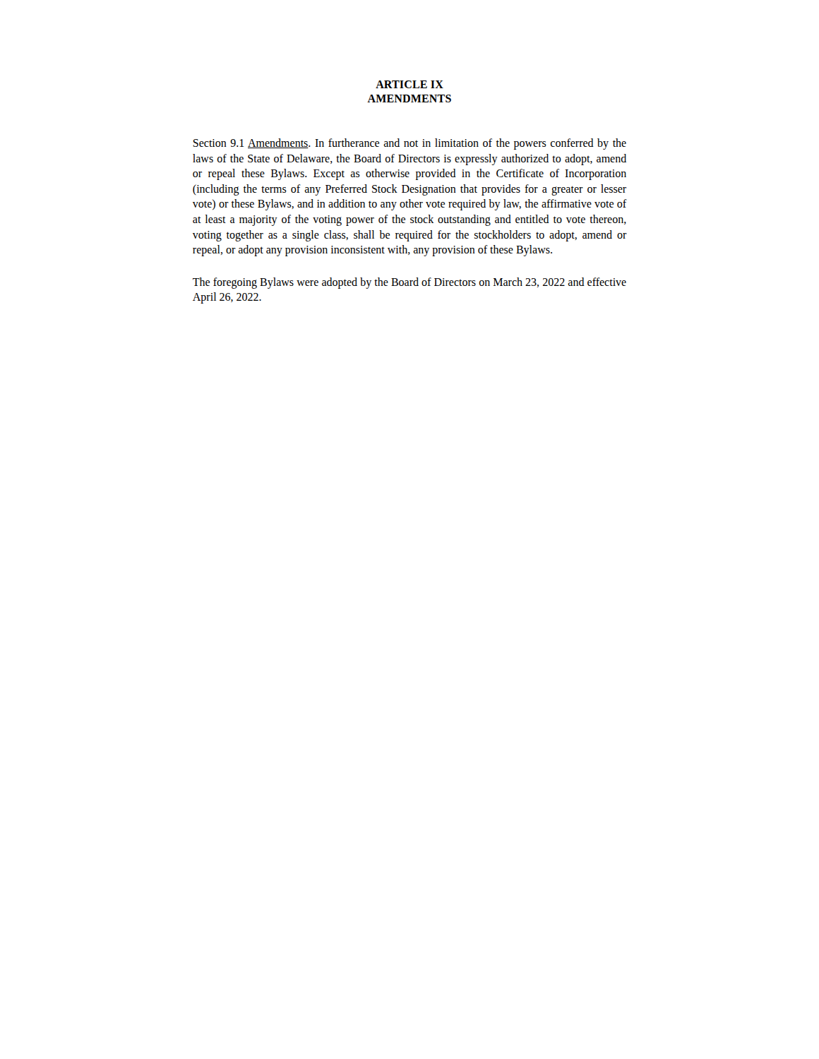ARTICLE IX AMENDMENTS
Section 9.1 Amendments. In furtherance and not in limitation of the powers conferred by the laws of the State of Delaware, the Board of Directors is expressly authorized to adopt, amend or repeal these Bylaws. Except as otherwise provided in the Certificate of Incorporation (including the terms of any Preferred Stock Designation that provides for a greater or lesser vote) or these Bylaws, and in addition to any other vote required by law, the affirmative vote of at least a majority of the voting power of the stock outstanding and entitled to vote thereon, voting together as a single class, shall be required for the stockholders to adopt, amend or repeal, or adopt any provision inconsistent with, any provision of these Bylaws.
The foregoing Bylaws were adopted by the Board of Directors on March 23, 2022 and effective April 26, 2022.